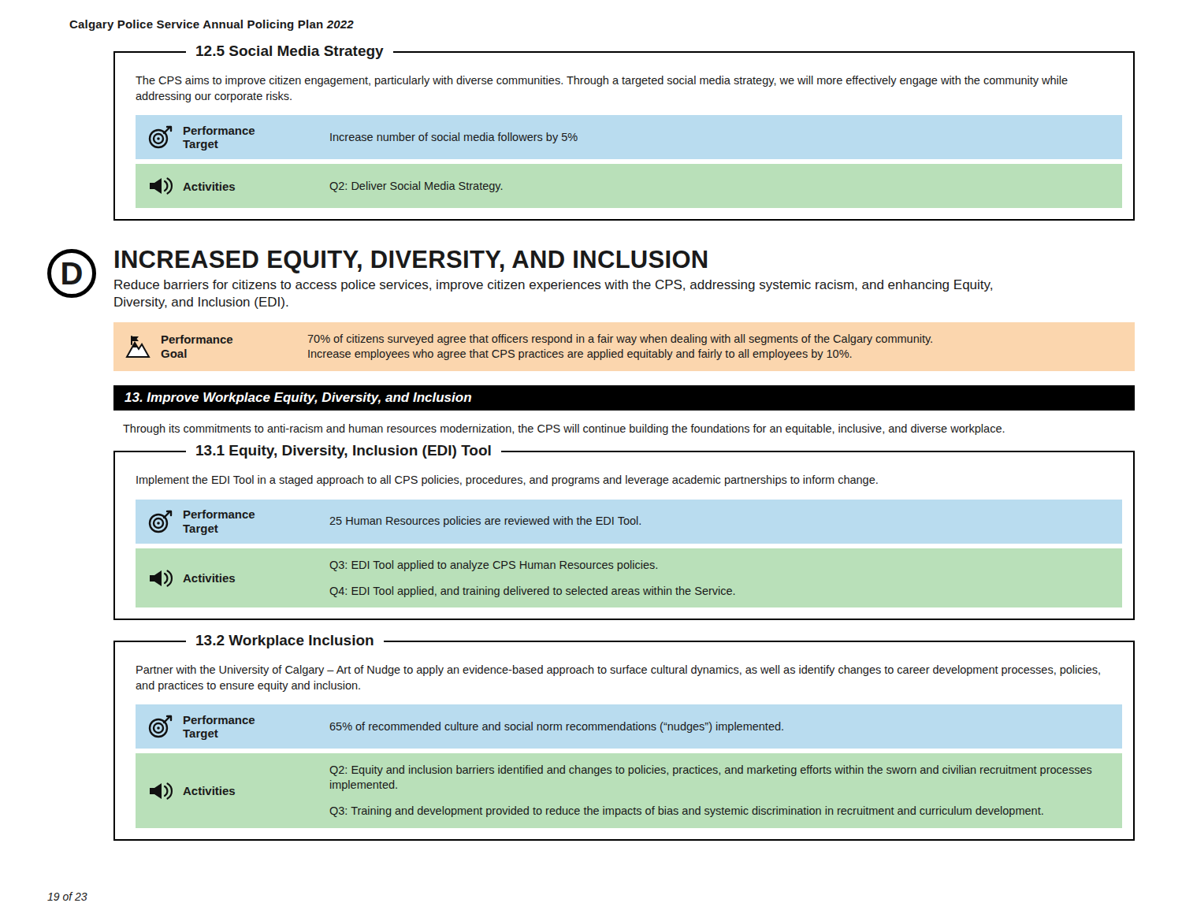Calgary Police Service Annual Policing Plan 2022
12.5 Social Media Strategy
The CPS aims to improve citizen engagement, particularly with diverse communities. Through a targeted social media strategy, we will more effectively engage with the community while addressing our corporate risks.
Performance
Target
Increase number of social media followers by 5%
Activities
Q2: Deliver Social Media Strategy.
D
INCREASED EQUITY, DIVERSITY, AND INCLUSION
Reduce barriers for citizens to access police services, improve citizen experiences with the CPS, addressing systemic racism, and enhancing Equity, Diversity, and Inclusion (EDI).
Performance
Goal
70% of citizens surveyed agree that officers respond in a fair way when dealing with all segments of the Calgary community.
Increase employees who agree that CPS practices are applied equitably and fairly to all employees by 10%.
13. Improve Workplace Equity, Diversity, and Inclusion
Through its commitments to anti-racism and human resources modernization, the CPS will continue building the foundations for an equitable, inclusive, and diverse workplace.
13.1 Equity, Diversity, Inclusion (EDI) Tool
Implement the EDI Tool in a staged approach to all CPS policies, procedures, and programs and leverage academic partnerships to inform change.
Performance
Target
25 Human Resources policies are reviewed with the EDI Tool.
Activities
Q3: EDI Tool applied to analyze CPS Human Resources policies.
Q4: EDI Tool applied, and training delivered to selected areas within the Service.
13.2 Workplace Inclusion
Partner with the University of Calgary – Art of Nudge to apply an evidence-based approach to surface cultural dynamics, as well as identify changes to career development processes, policies, and practices to ensure equity and inclusion.
Performance
Target
65% of recommended culture and social norm recommendations (“nudges”) implemented.
Activities
Q2: Equity and inclusion barriers identified and changes to policies, practices, and marketing efforts within the sworn and civilian recruitment processes implemented.
Q3: Training and development provided to reduce the impacts of bias and systemic discrimination in recruitment and curriculum development.
19 of 23